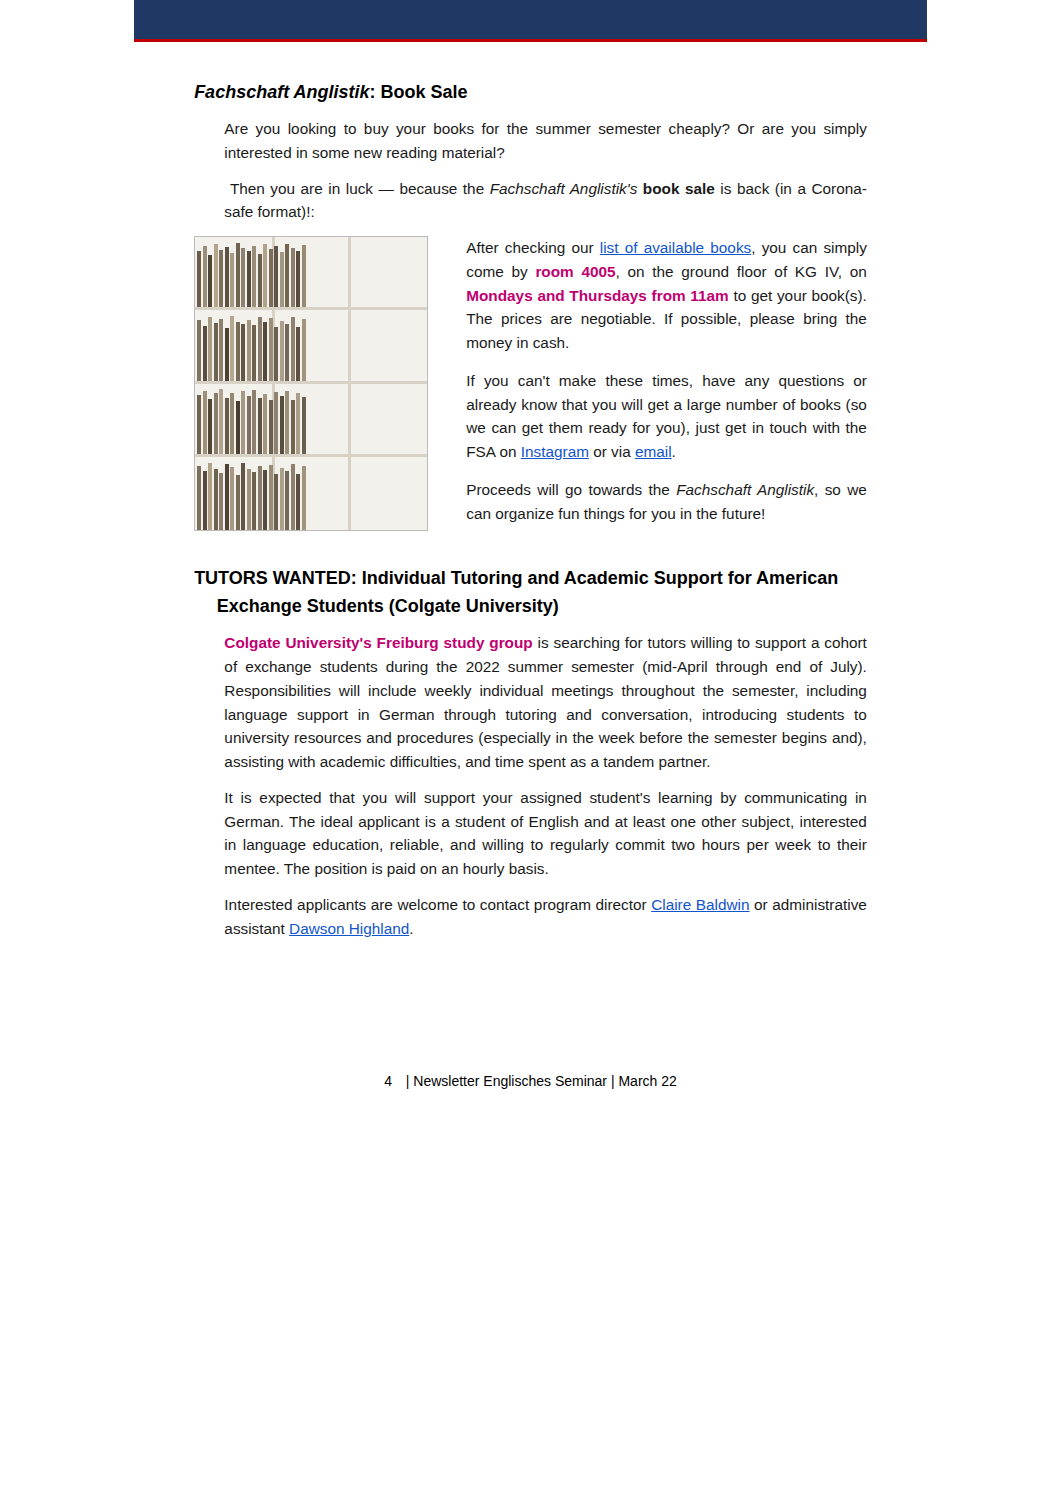Fachschaft Anglistik: Book Sale
Are you looking to buy your books for the summer semester cheaply? Or are you simply interested in some new reading material?
Then you are in luck — because the Fachschaft Anglistik's book sale is back (in a Corona-safe format)!:
After checking our list of available books, you can simply come by room 4005, on the ground floor of KG IV, on Mondays and Thursdays from 11am to get your book(s). The prices are negotiable. If possible, please bring the money in cash.
If you can't make these times, have any questions or already know that you will get a large number of books (so we can get them ready for you), just get in touch with the FSA on Instagram or via email.
Proceeds will go towards the Fachschaft Anglistik, so we can organize fun things for you in the future!
TUTORS WANTED: Individual Tutoring and Academic Support for American Exchange Students (Colgate University)
Colgate University's Freiburg study group is searching for tutors willing to support a cohort of exchange students during the 2022 summer semester (mid-April through end of July). Responsibilities will include weekly individual meetings throughout the semester, including language support in German through tutoring and conversation, introducing students to university resources and procedures (especially in the week before the semester begins and), assisting with academic difficulties, and time spent as a tandem partner.
It is expected that you will support your assigned student's learning by communicating in German. The ideal applicant is a student of English and at least one other subject, interested in language education, reliable, and willing to regularly commit two hours per week to their mentee. The position is paid on an hourly basis.
Interested applicants are welcome to contact program director Claire Baldwin or administrative assistant Dawson Highland.
4 | Newsletter Englisches Seminar | March 22